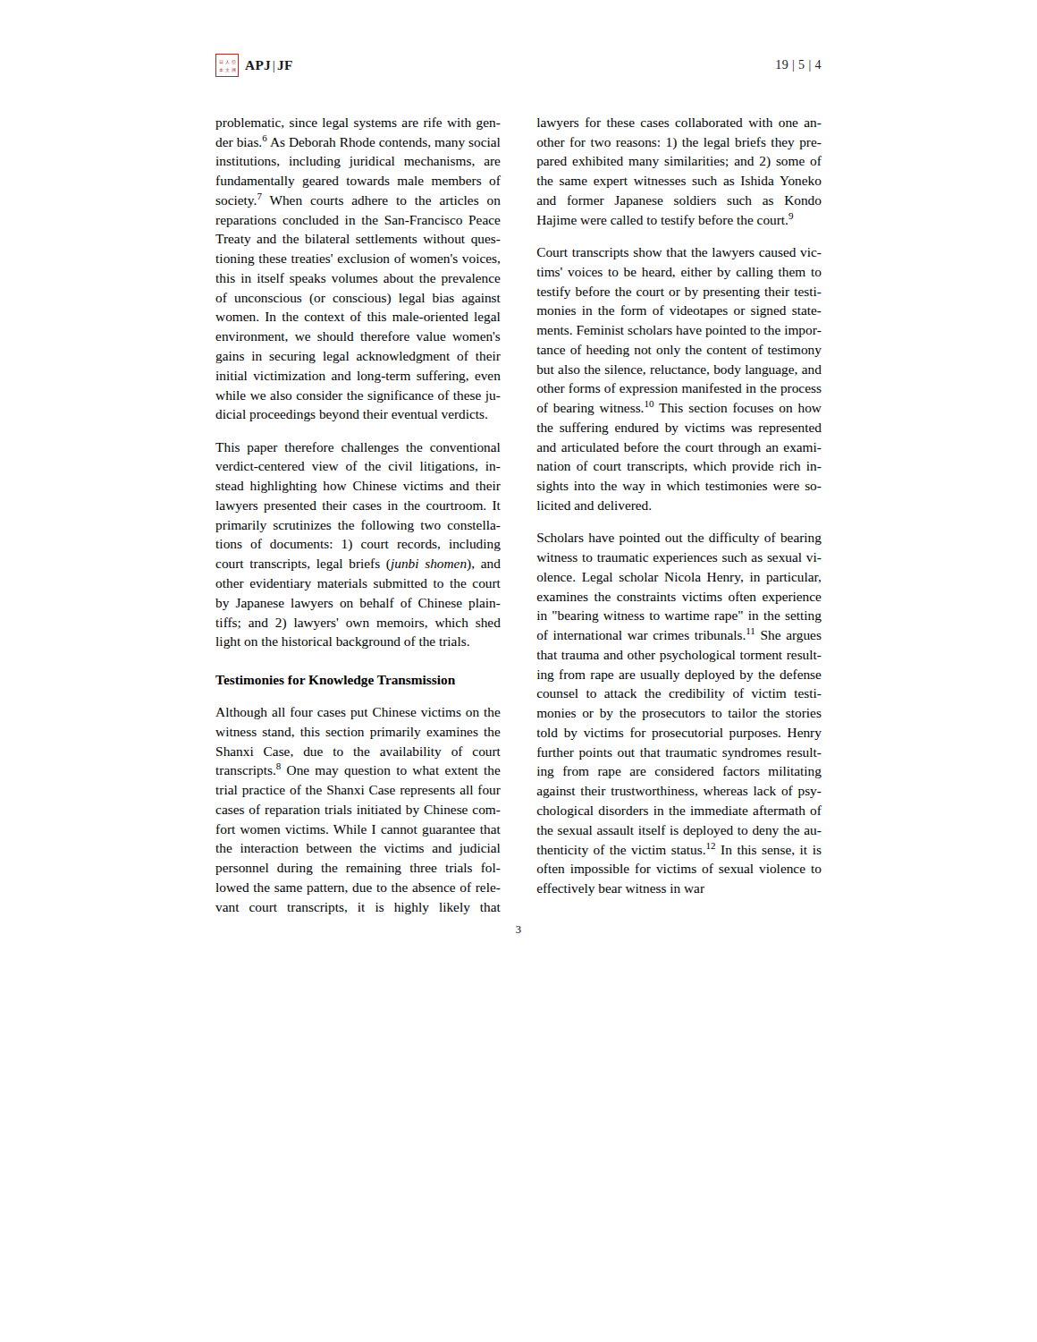日人亞 本文洲
APJ|JF
19 | 5 | 4
problematic, since legal systems are rife with gender bias.6 As Deborah Rhode contends, many social institutions, including juridical mechanisms, are fundamentally geared towards male members of society.7 When courts adhere to the articles on reparations concluded in the San-Francisco Peace Treaty and the bilateral settlements without questioning these treaties' exclusion of women's voices, this in itself speaks volumes about the prevalence of unconscious (or conscious) legal bias against women. In the context of this male-oriented legal environment, we should therefore value women's gains in securing legal acknowledgment of their initial victimization and long-term suffering, even while we also consider the significance of these judicial proceedings beyond their eventual verdicts.
This paper therefore challenges the conventional verdict-centered view of the civil litigations, instead highlighting how Chinese victims and their lawyers presented their cases in the courtroom. It primarily scrutinizes the following two constellations of documents: 1) court records, including court transcripts, legal briefs (junbi shomen), and other evidentiary materials submitted to the court by Japanese lawyers on behalf of Chinese plaintiffs; and 2) lawyers' own memoirs, which shed light on the historical background of the trials.
Testimonies for Knowledge Transmission
Although all four cases put Chinese victims on the witness stand, this section primarily examines the Shanxi Case, due to the availability of court transcripts.8 One may question to what extent the trial practice of the Shanxi Case represents all four cases of reparation trials initiated by Chinese comfort women victims. While I cannot guarantee that the interaction between the victims and judicial personnel during the remaining three trials followed the same pattern, due to the absence of relevant court transcripts, it is highly likely that lawyers for these cases collaborated with one another for two reasons: 1) the legal briefs they prepared exhibited many similarities; and 2) some of the same expert witnesses such as Ishida Yoneko and former Japanese soldiers such as Kondo Hajime were called to testify before the court.9
Court transcripts show that the lawyers caused victims' voices to be heard, either by calling them to testify before the court or by presenting their testimonies in the form of videotapes or signed statements. Feminist scholars have pointed to the importance of heeding not only the content of testimony but also the silence, reluctance, body language, and other forms of expression manifested in the process of bearing witness.10 This section focuses on how the suffering endured by victims was represented and articulated before the court through an examination of court transcripts, which provide rich insights into the way in which testimonies were solicited and delivered.
Scholars have pointed out the difficulty of bearing witness to traumatic experiences such as sexual violence. Legal scholar Nicola Henry, in particular, examines the constraints victims often experience in "bearing witness to wartime rape" in the setting of international war crimes tribunals.11 She argues that trauma and other psychological torment resulting from rape are usually deployed by the defense counsel to attack the credibility of victim testimonies or by the prosecutors to tailor the stories told by victims for prosecutorial purposes. Henry further points out that traumatic syndromes resulting from rape are considered factors militating against their trustworthiness, whereas lack of psychological disorders in the immediate aftermath of the sexual assault itself is deployed to deny the authenticity of the victim status.12 In this sense, it is often impossible for victims of sexual violence to effectively bear witness in war
3